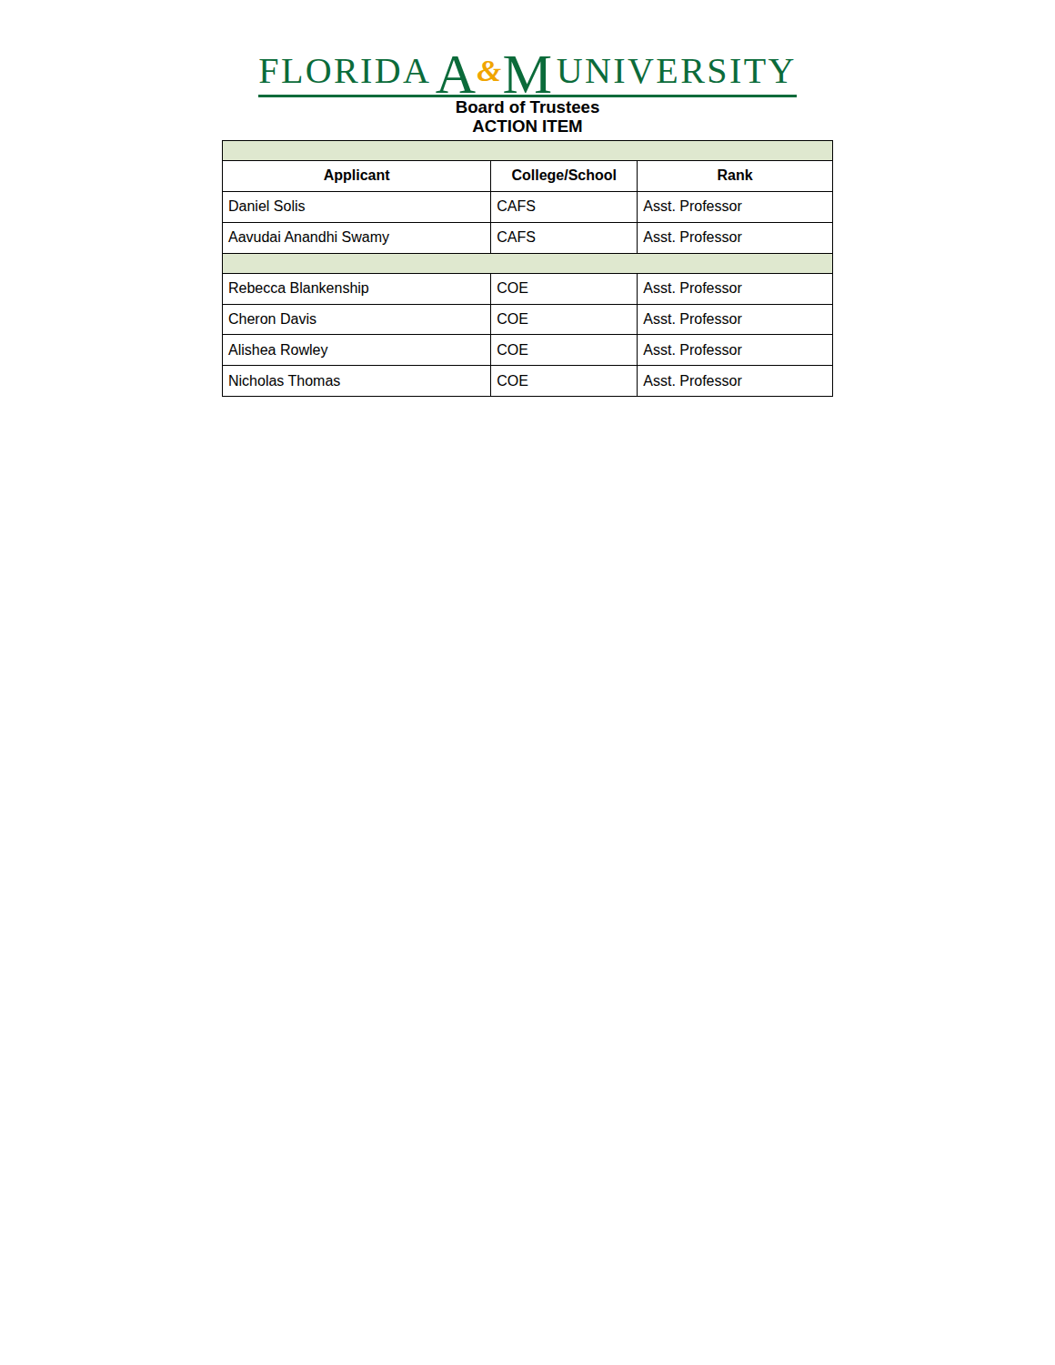FLORIDA A&M UNIVERSITY
Board of Trustees
ACTION ITEM
| Applicant | College/School | Rank |
| --- | --- | --- |
| Daniel Solis | CAFS | Asst. Professor |
| Aavudai Anandhi Swamy | CAFS | Asst. Professor |
| Rebecca Blankenship | COE | Asst. Professor |
| Cheron Davis | COE | Asst. Professor |
| Alishea Rowley | COE | Asst. Professor |
| Nicholas Thomas | COE | Asst. Professor |